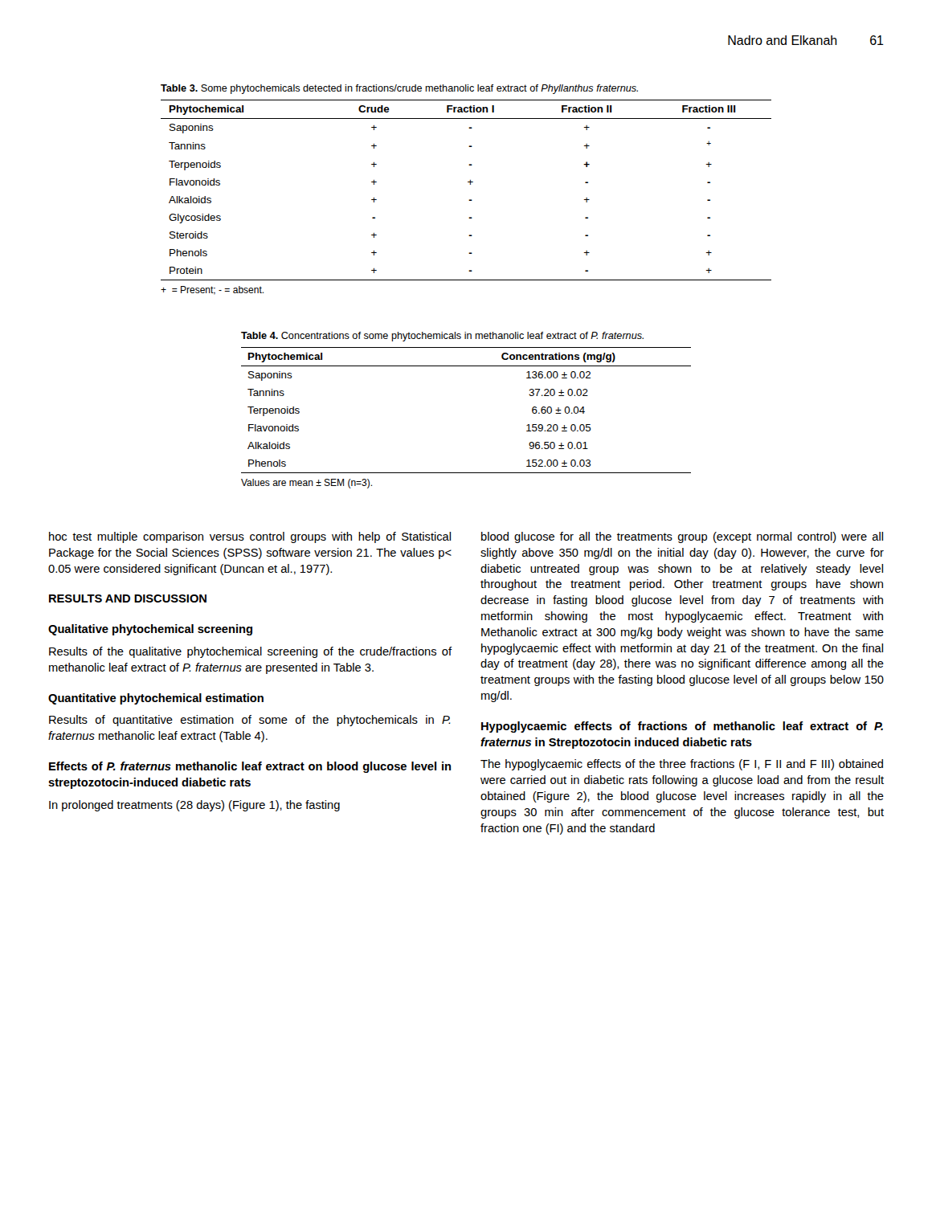Nadro and Elkanah 61
Table 3. Some phytochemicals detected in fractions/crude methanolic leaf extract of Phyllanthus fraternus.
| Phytochemical | Crude | Fraction I | Fraction II | Fraction III |
| --- | --- | --- | --- | --- |
| Saponins | + | - | + | - |
| Tannins | + | - | + | + |
| Terpenoids | + | - | + | + |
| Flavonoids | + | + | - | - |
| Alkaloids | + | - | + | - |
| Glycosides | - | - | - | - |
| Steroids | + | - | - | - |
| Phenols | + | - | + | + |
| Protein | + | - | - | + |
+ = Present; - = absent.
Table 4. Concentrations of some phytochemicals in methanolic leaf extract of P. fraternus.
| Phytochemical | Concentrations (mg/g) |
| --- | --- |
| Saponins | 136.00 ± 0.02 |
| Tannins | 37.20 ± 0.02 |
| Terpenoids | 6.60 ± 0.04 |
| Flavonoids | 159.20 ± 0.05 |
| Alkaloids | 96.50 ± 0.01 |
| Phenols | 152.00 ± 0.03 |
Values are mean ± SEM (n=3).
hoc test multiple comparison versus control groups with help of Statistical Package for the Social Sciences (SPSS) software version 21. The values p< 0.05 were considered significant (Duncan et al., 1977).
RESULTS AND DISCUSSION
Qualitative phytochemical screening
Results of the qualitative phytochemical screening of the crude/fractions of methanolic leaf extract of P. fraternus are presented in Table 3.
Quantitative phytochemical estimation
Results of quantitative estimation of some of the phytochemicals in P. fraternus methanolic leaf extract (Table 4).
Effects of P. fraternus methanolic leaf extract on blood glucose level in streptozotocin-induced diabetic rats
In prolonged treatments (28 days) (Figure 1), the fasting
blood glucose for all the treatments group (except normal control) were all slightly above 350 mg/dl on the initial day (day 0). However, the curve for diabetic untreated group was shown to be at relatively steady level throughout the treatment period. Other treatment groups have shown decrease in fasting blood glucose level from day 7 of treatments with metformin showing the most hypoglycaemic effect. Treatment with Methanolic extract at 300 mg/kg body weight was shown to have the same hypoglycaemic effect with metformin at day 21 of the treatment. On the final day of treatment (day 28), there was no significant difference among all the treatment groups with the fasting blood glucose level of all groups below 150 mg/dl.
Hypoglycaemic effects of fractions of methanolic leaf extract of P. fraternus in Streptozotocin induced diabetic rats
The hypoglycaemic effects of the three fractions (F I, F II and F III) obtained were carried out in diabetic rats following a glucose load and from the result obtained (Figure 2), the blood glucose level increases rapidly in all the groups 30 min after commencement of the glucose tolerance test, but fraction one (FI) and the standard